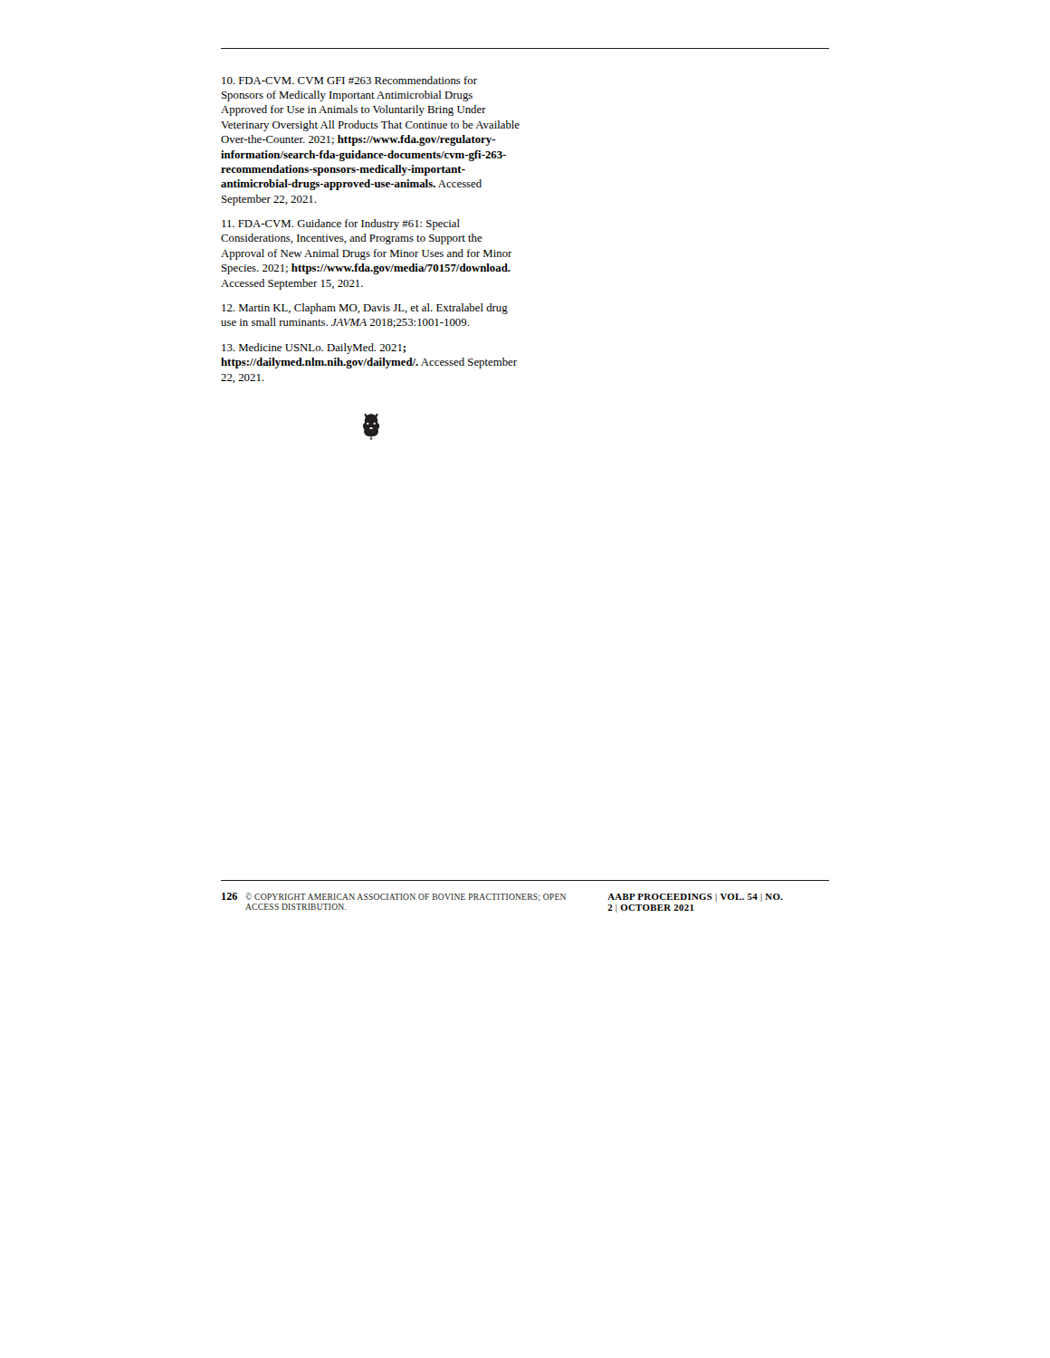10. FDA-CVM. CVM GFI #263 Recommendations for Sponsors of Medically Important Antimicrobial Drugs Approved for Use in Animals to Voluntarily Bring Under Veterinary Oversight All Products That Continue to be Available Over-the-Counter. 2021; https://www.fda.gov/regulatory-information/search-fda-guidance-documents/cvm-gfi-263-recommendations-sponsors-medically-important-antimicrobial-drugs-approved-use-animals. Accessed September 22, 2021.
11. FDA-CVM. Guidance for Industry #61: Special Considerations, Incentives, and Programs to Support the Approval of New Animal Drugs for Minor Uses and for Minor Species. 2021; https://www.fda.gov/media/70157/download. Accessed September 15, 2021.
12. Martin KL, Clapham MO, Davis JL, et al. Extralabel drug use in small ruminants. JAVMA 2018;253:1001-1009.
13. Medicine USNLo. DailyMed. 2021; https://dailymed.nlm.nih.gov/dailymed/. Accessed September 22, 2021.
126 © Copyright American Association of Bovine Practitioners; open access distribution. AABP Proceedings|Vol. 54|No. 2|October 2021